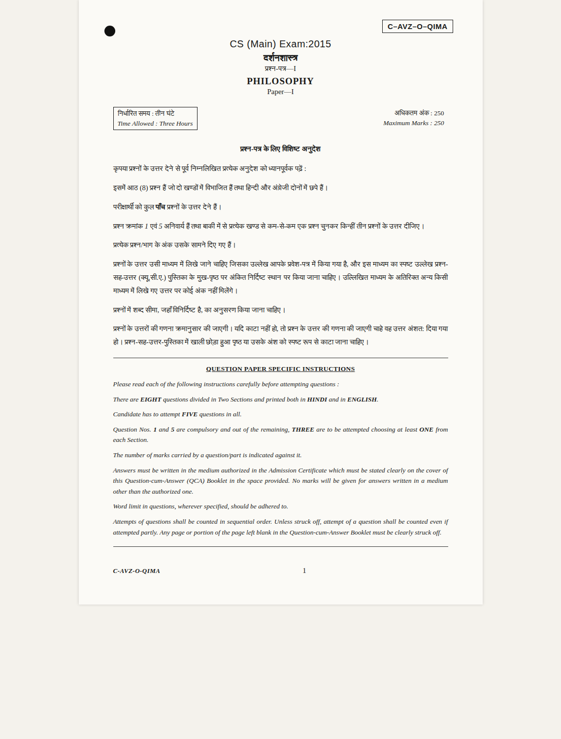C–AVZ–O–QIMA
CS (Main) Exam:2015
दर्शनशास्त्र
प्रश्न-पत्र—I
PHILOSOPHY
Paper—I
निर्धारित समय : तीन घंटे
Time Allowed : Three Hours
अधिकतम अंक : 250 Maximum Marks : 250
प्रश्न-पत्र के लिए विशिष्ट अनुदेश
कृपया प्रश्नों के उत्तर देने से पूर्व निम्नलिखित प्रत्येक अनुदेश को ध्यानपूर्वक पढ़ें :
इसमें आठ (8) प्रश्न हैं जो दो खण्डों में विभाजित हैं तथा हिन्दी और अंग्रेजी दोनों में छपे हैं।
परीक्षार्थी को कुल पाँच प्रश्नों के उत्तर देने हैं।
प्रश्न क्रमांक 1 एवं 5 अनिवार्य हैं तथा बाकी में से प्रत्येक खण्ड से कम-से-कम एक प्रश्न चुनकर किन्हीं तीन प्रश्नों के उत्तर दीजिए।
प्रत्येक प्रश्न/भाग के अंक उसके सामने दिए गए हैं।
प्रश्नों के उत्तर उसी माध्यम में लिखे जाने चाहिए जिसका उल्लेख आपके प्रवेश-पत्र में किया गया है, और इस माध्यम का स्पष्ट उल्लेख प्रश्न-सह-उत्तर (क्यू.सी.ए.) पुस्तिका के मुख-पृष्ठ पर अंकित निर्दिष्ट स्थान पर किया जाना चाहिए। उल्लिखित माध्यम के अतिरिक्त अन्य किसी माध्यम में लिखे गए उत्तर पर कोई अंक नहीं मिलेंगे।
प्रश्नों में शब्द सीमा, जहाँ विनिर्दिष्ट है, का अनुसरण किया जाना चाहिए।
प्रश्नों के उत्तरों की गणना क्रमानुसार की जाएगी। यदि काटा नहीं हो, तो प्रश्न के उत्तर की गणना की जाएगी चाहे वह उत्तर अंशत: दिया गया हो। प्रश्न-सह-उत्तर-पुस्तिका में खाली छोड़ा हुआ पृष्ठ या उसके अंश को स्पष्ट रूप से काटा जाना चाहिए।
QUESTION PAPER SPECIFIC INSTRUCTIONS
Please read each of the following instructions carefully before attempting questions :
There are EIGHT questions divided in Two Sections and printed both in HINDI and in ENGLISH.
Candidate has to attempt FIVE questions in all.
Question Nos. 1 and 5 are compulsory and out of the remaining, THREE are to be attempted choosing at least ONE from each Section.
The number of marks carried by a question/part is indicated against it.
Answers must be written in the medium authorized in the Admission Certificate which must be stated clearly on the cover of this Question-cum-Answer (QCA) Booklet in the space provided. No marks will be given for answers written in a medium other than the authorized one.
Word limit in questions, wherever specified, should be adhered to.
Attempts of questions shall be counted in sequential order. Unless struck off, attempt of a question shall be counted even if attempted partly. Any page or portion of the page left blank in the Question-cum-Answer Booklet must be clearly struck off.
C-AVZ-O-QIMA
1